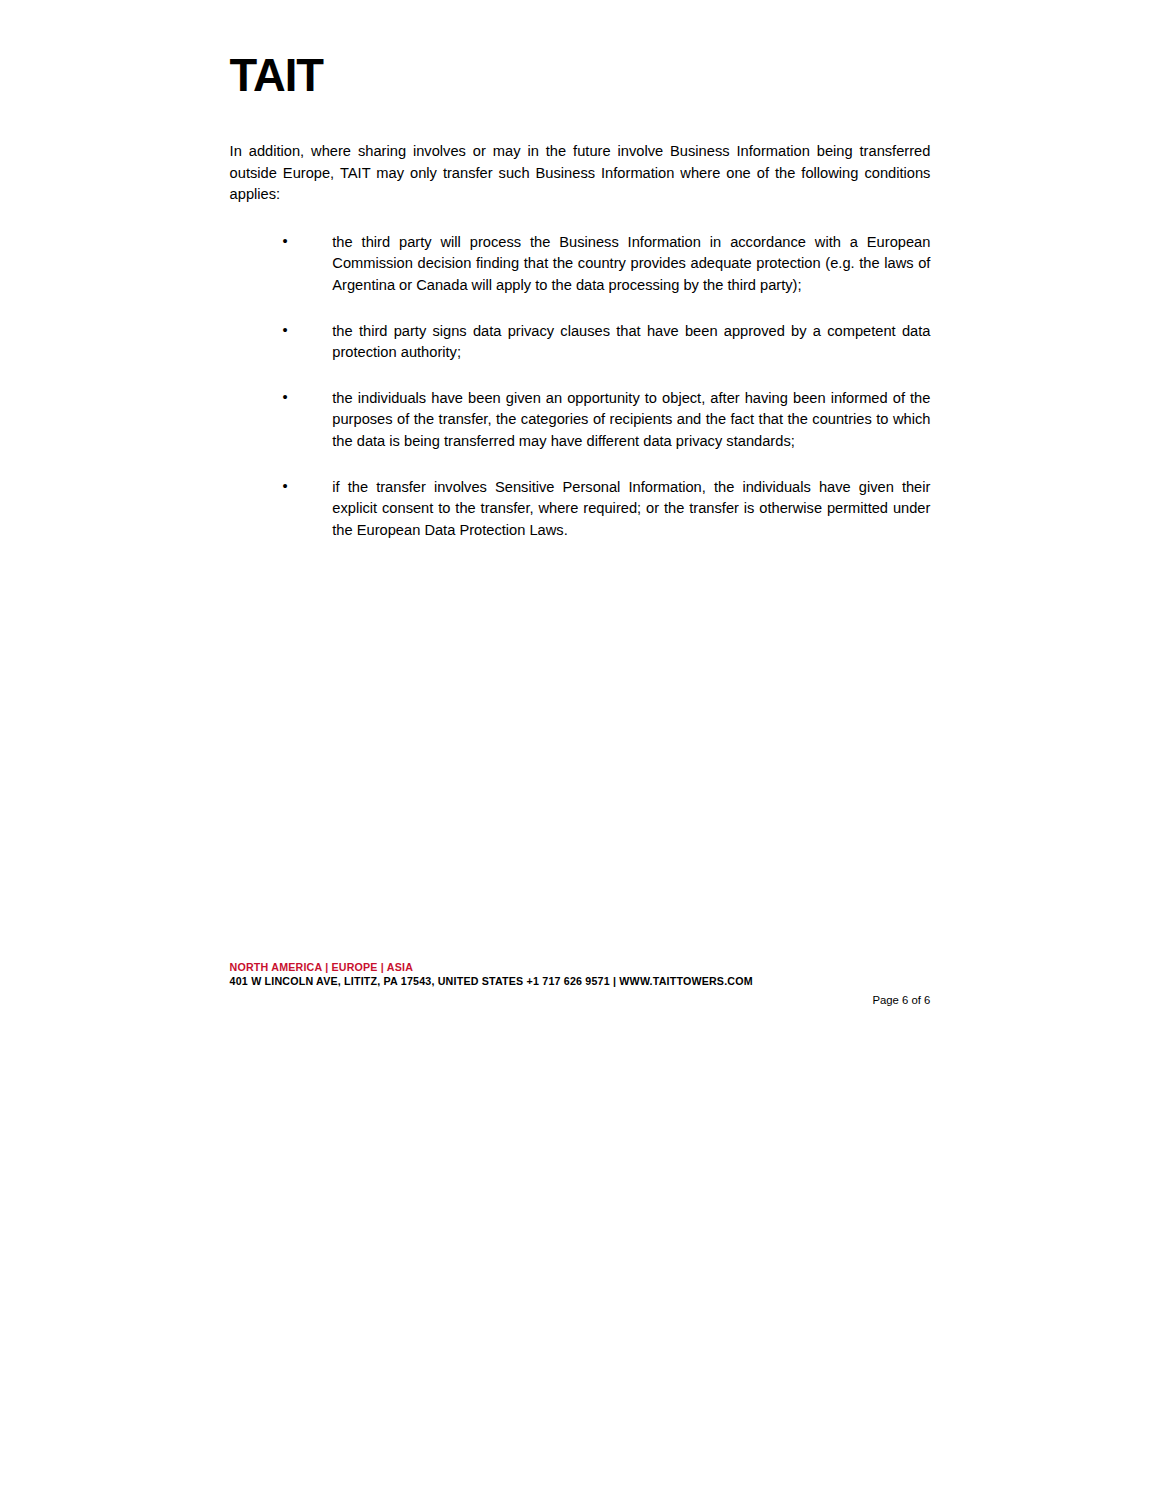TAIT
In addition, where sharing involves or may in the future involve Business Information being transferred outside Europe, TAIT may only transfer such Business Information where one of the following conditions applies:
the third party will process the Business Information in accordance with a European Commission decision finding that the country provides adequate protection (e.g. the laws of Argentina or Canada will apply to the data processing by the third party);
the third party signs data privacy clauses that have been approved by a competent data protection authority;
the individuals have been given an opportunity to object, after having been informed of the purposes of the transfer, the categories of recipients and the fact that the countries to which the data is being transferred may have different data privacy standards;
if the transfer involves Sensitive Personal Information, the individuals have given their explicit consent to the transfer, where required; or the transfer is otherwise permitted under the European Data Protection Laws.
NORTH AMERICA | EUROPE | ASIA
401 W LINCOLN AVE, LITITZ, PA 17543, UNITED STATES +1 717 626 9571 | WWW.TAITTOWERS.COM
Page 6 of 6